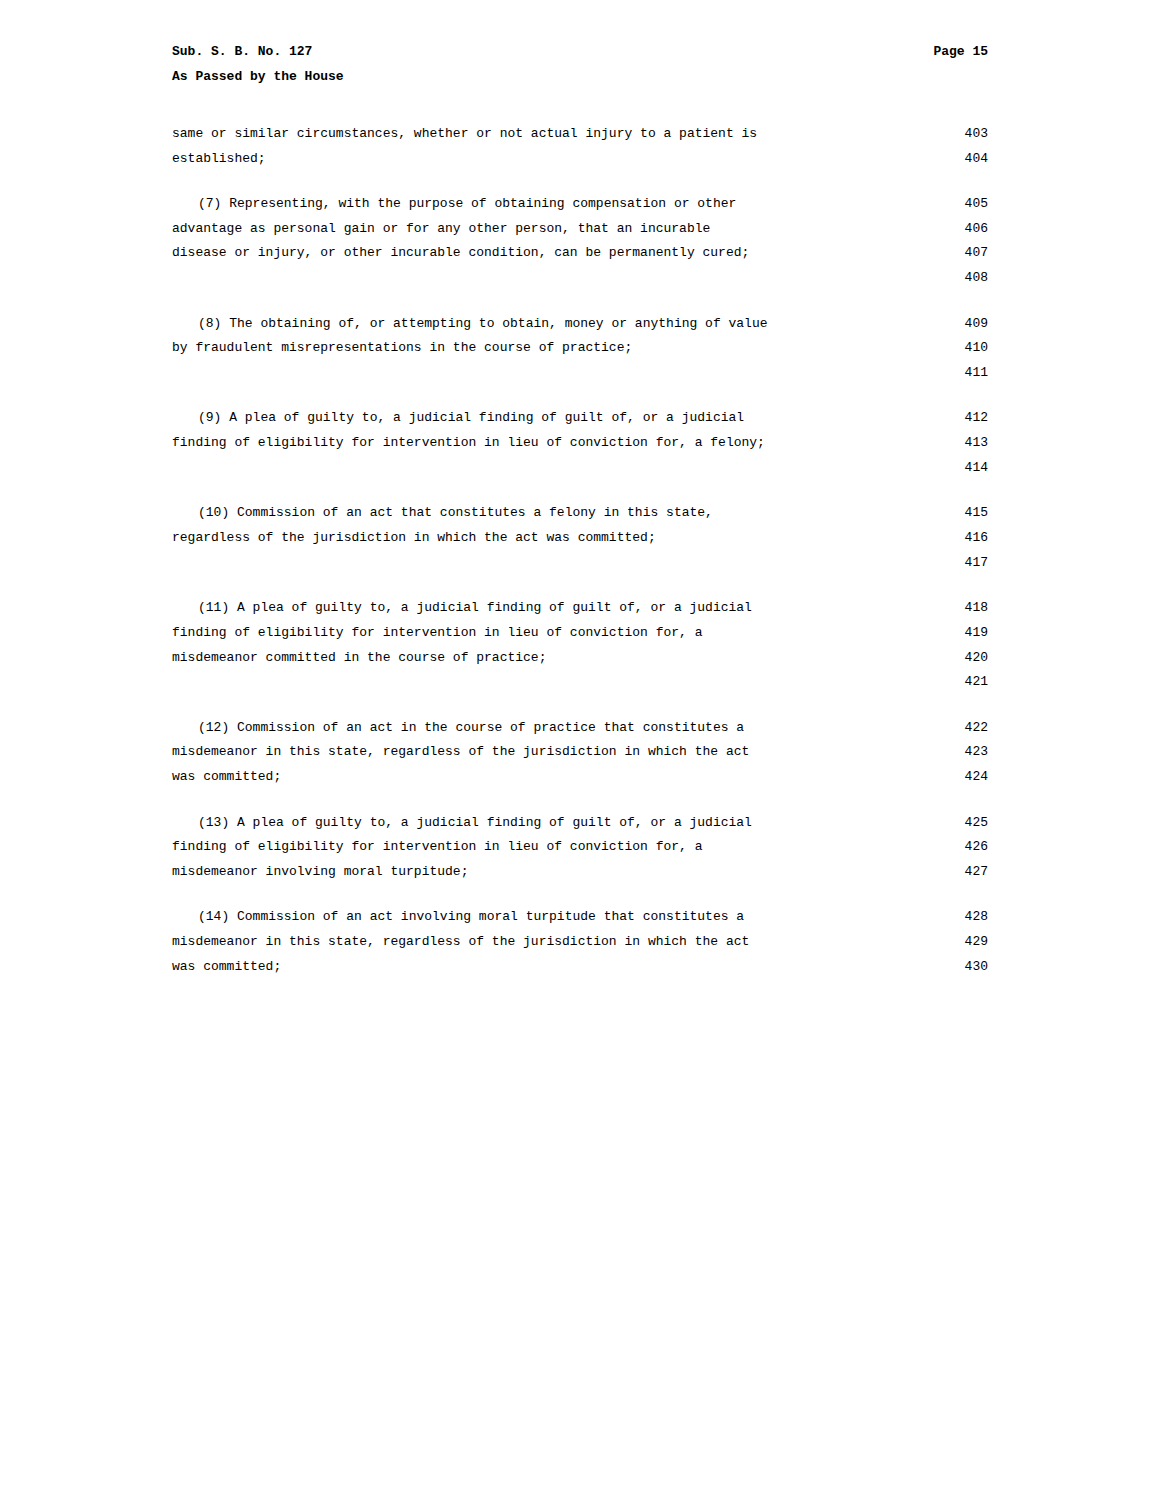Sub. S. B. No. 127 As Passed by the House
Page 15
same or similar circumstances, whether or not actual injury to a patient is established;
403 404
(7) Representing, with the purpose of obtaining compensation or other advantage as personal gain or for any other person, that an incurable disease or injury, or other incurable condition, can be permanently cured;
405 406 407 408
(8) The obtaining of, or attempting to obtain, money or anything of value by fraudulent misrepresentations in the course of practice;
409 410 411
(9) A plea of guilty to, a judicial finding of guilt of, or a judicial finding of eligibility for intervention in lieu of conviction for, a felony;
412 413 414
(10) Commission of an act that constitutes a felony in this state, regardless of the jurisdiction in which the act was committed;
415 416 417
(11) A plea of guilty to, a judicial finding of guilt of, or a judicial finding of eligibility for intervention in lieu of conviction for, a misdemeanor committed in the course of practice;
418 419 420 421
(12) Commission of an act in the course of practice that constitutes a misdemeanor in this state, regardless of the jurisdiction in which the act was committed;
422 423 424
(13) A plea of guilty to, a judicial finding of guilt of, or a judicial finding of eligibility for intervention in lieu of conviction for, a misdemeanor involving moral turpitude;
425 426 427
(14) Commission of an act involving moral turpitude that constitutes a misdemeanor in this state, regardless of the jurisdiction in which the act was committed;
428 429 430